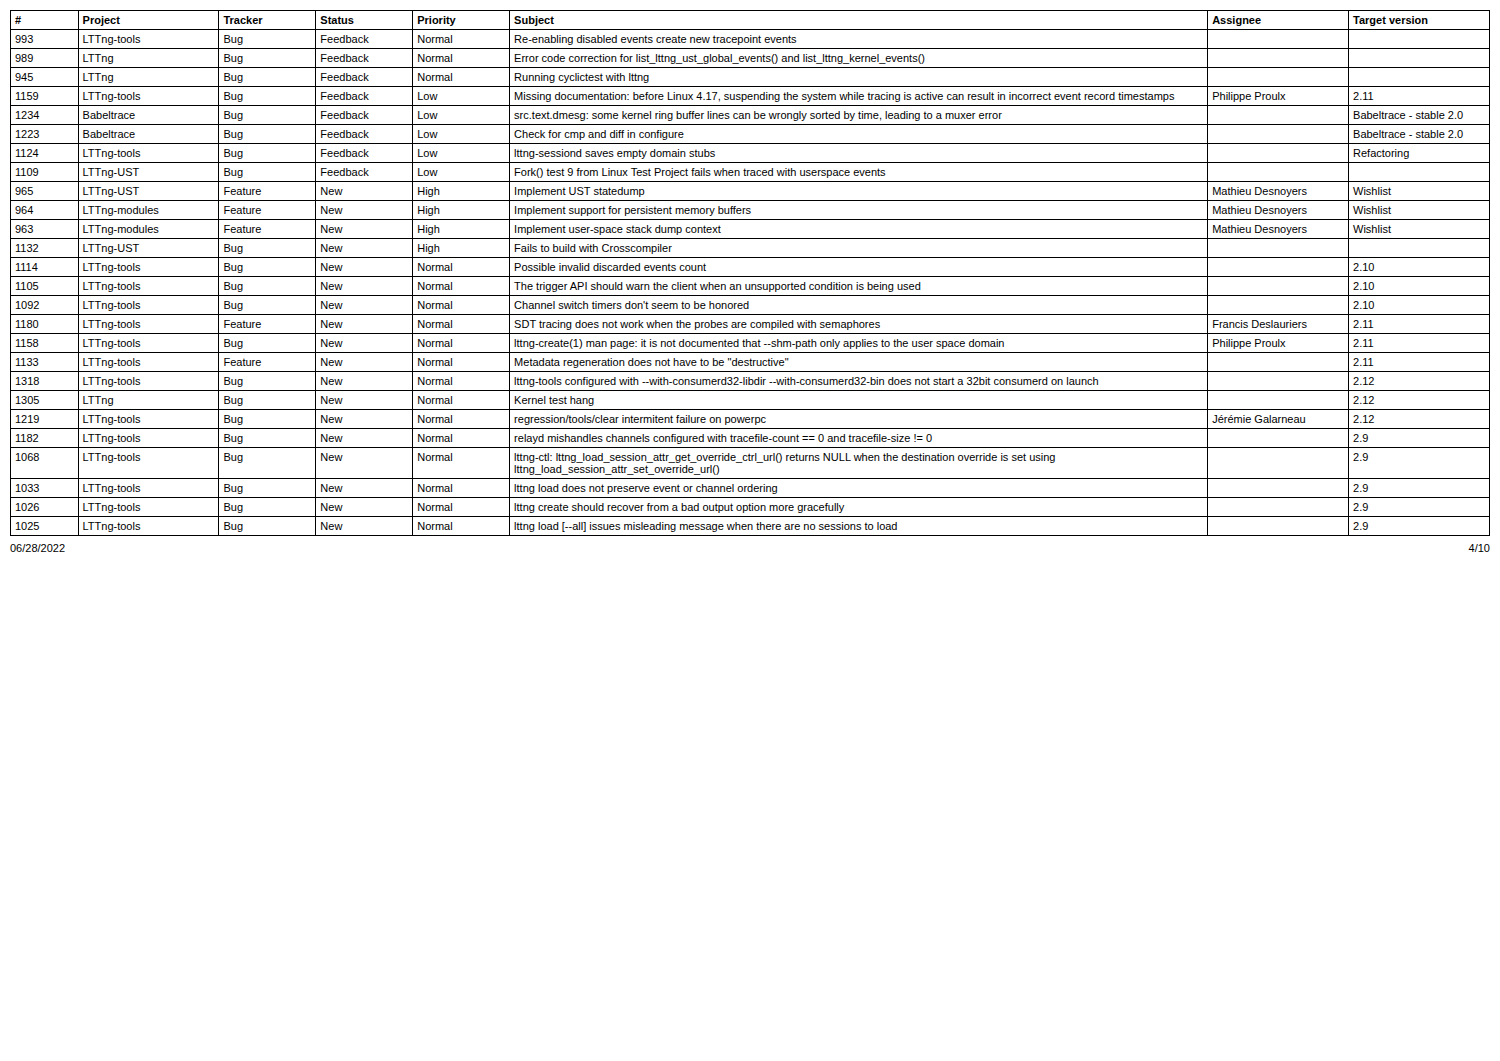| # | Project | Tracker | Status | Priority | Subject | Assignee | Target version |
| --- | --- | --- | --- | --- | --- | --- | --- |
| 993 | LTTng-tools | Bug | Feedback | Normal | Re-enabling disabled events create new tracepoint events | | |
| 989 | LTTng | Bug | Feedback | Normal | Error code correction for list_lttng_ust_global_events() and list_lttng_kernel_events() | | |
| 945 | LTTng | Bug | Feedback | Normal | Running cyclictest with lttng | | |
| 1159 | LTTng-tools | Bug | Feedback | Low | Missing documentation: before Linux 4.17, suspending the system while tracing is active can result in incorrect event record timestamps | Philippe Proulx | 2.11 |
| 1234 | Babeltrace | Bug | Feedback | Low | src.text.dmesg: some kernel ring buffer lines can be wrongly sorted by time, leading to a muxer error | | Babeltrace - stable 2.0 |
| 1223 | Babeltrace | Bug | Feedback | Low | Check for cmp and diff in configure | | Babeltrace - stable 2.0 |
| 1124 | LTTng-tools | Bug | Feedback | Low | lttng-sessiond saves empty domain stubs | | Refactoring |
| 1109 | LTTng-UST | Bug | Feedback | Low | Fork() test 9 from Linux Test Project fails when traced with userspace events | | |
| 965 | LTTng-UST | Feature | New | High | Implement UST statedump | Mathieu Desnoyers | Wishlist |
| 964 | LTTng-modules | Feature | New | High | Implement support for persistent memory buffers | Mathieu Desnoyers | Wishlist |
| 963 | LTTng-modules | Feature | New | High | Implement user-space stack dump context | Mathieu Desnoyers | Wishlist |
| 1132 | LTTng-UST | Bug | New | High | Fails to build with Crosscompiler | | |
| 1114 | LTTng-tools | Bug | New | Normal | Possible invalid discarded events count | | 2.10 |
| 1105 | LTTng-tools | Bug | New | Normal | The trigger API should warn the client when an unsupported condition is being used | | 2.10 |
| 1092 | LTTng-tools | Bug | New | Normal | Channel switch timers don't seem to be honored | | 2.10 |
| 1180 | LTTng-tools | Feature | New | Normal | SDT tracing does not work when the probes are compiled with semaphores | Francis Deslauriers | 2.11 |
| 1158 | LTTng-tools | Bug | New | Normal | lttng-create(1) man page: it is not documented that --shm-path only applies to the user space domain | Philippe Proulx | 2.11 |
| 1133 | LTTng-tools | Feature | New | Normal | Metadata regeneration does not have to be "destructive" | | 2.11 |
| 1318 | LTTng-tools | Bug | New | Normal | lttng-tools configured with --with-consumerd32-libdir --with-consumerd32-bin does not start a 32bit consumerd on launch | | 2.12 |
| 1305 | LTTng | Bug | New | Normal | Kernel test hang | | 2.12 |
| 1219 | LTTng-tools | Bug | New | Normal | regression/tools/clear intermitent failure on powerpc | Jérémie Galarneau | 2.12 |
| 1182 | LTTng-tools | Bug | New | Normal | relayd mishandles channels configured with tracefile-count == 0 and tracefile-size != 0 | | 2.9 |
| 1068 | LTTng-tools | Bug | New | Normal | lttng-ctl: lttng_load_session_attr_get_override_ctrl_url() returns NULL when the destination override is set using lttng_load_session_attr_set_override_url() | | 2.9 |
| 1033 | LTTng-tools | Bug | New | Normal | lttng load does not preserve event or channel ordering | | 2.9 |
| 1026 | LTTng-tools | Bug | New | Normal | lttng create should recover from a bad output option more gracefully | | 2.9 |
| 1025 | LTTng-tools | Bug | New | Normal | lttng load [--all] issues misleading message when there are no sessions to load | | 2.9 |
06/28/2022 4/10